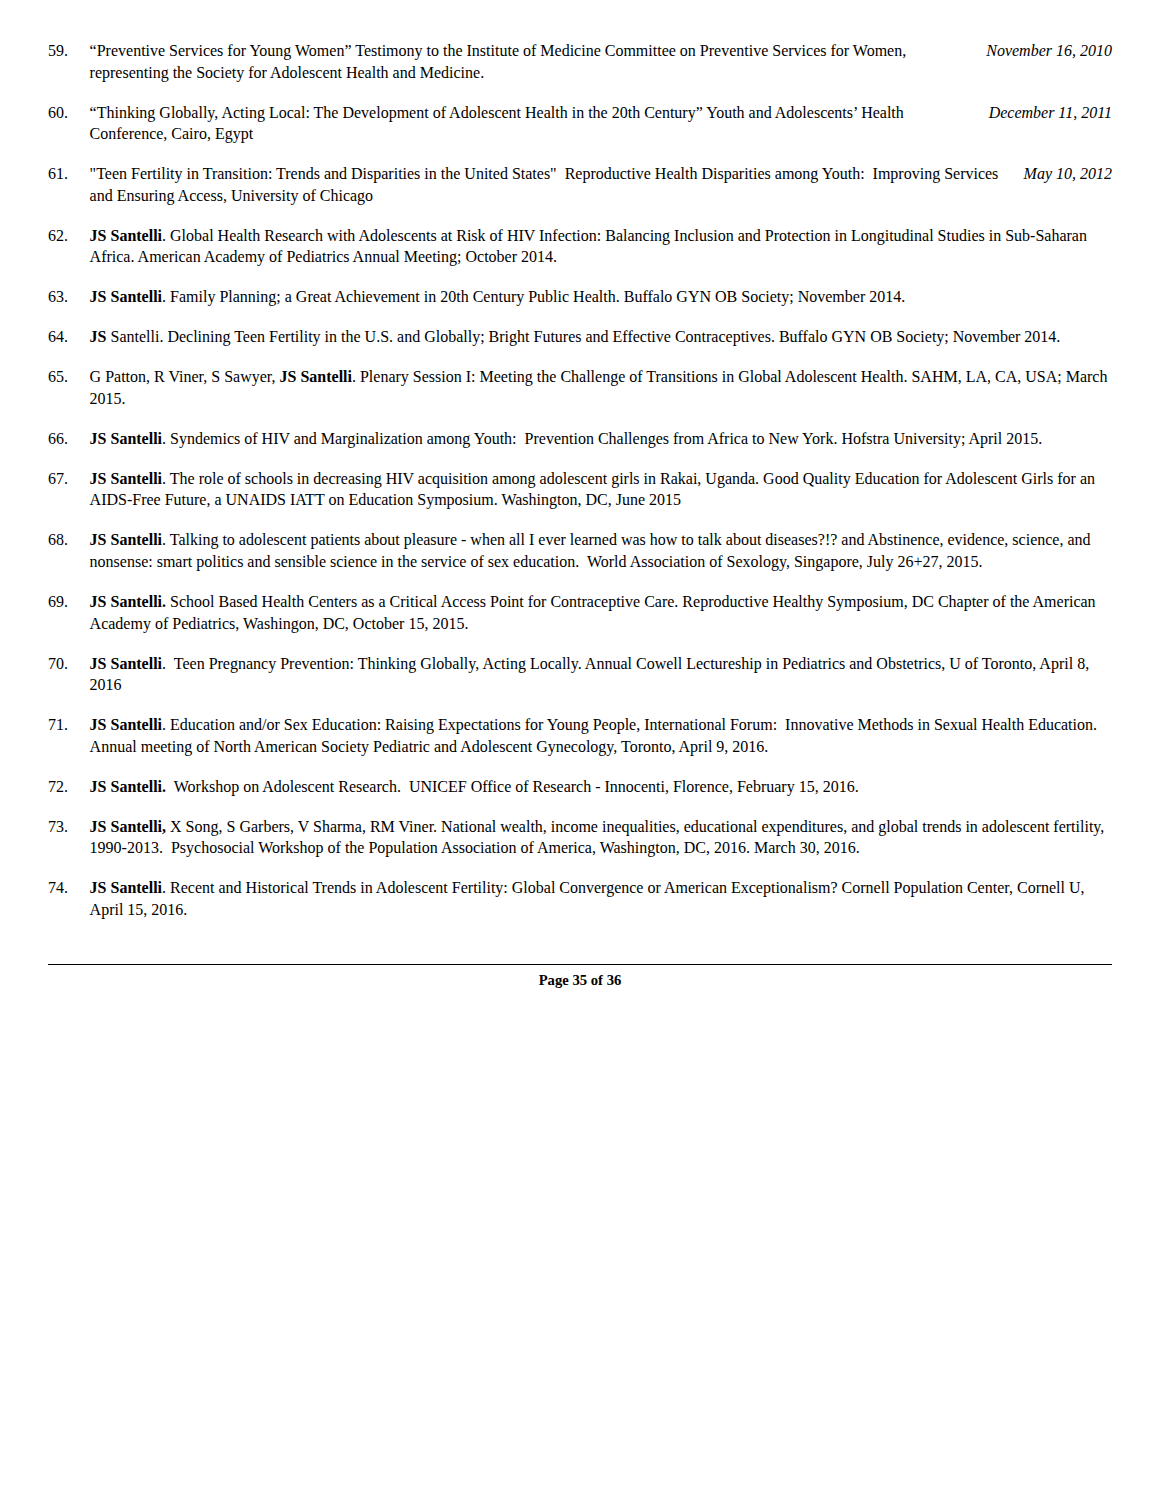59.
“Preventive Services for Young Women” Testimony to the Institute of Medicine Committee on Preventive Services for Women, representing the Society for Adolescent Health and Medicine.
November 16, 2010
60.
“Thinking Globally, Acting Local: The Development of Adolescent Health in the 20th Century” Youth and Adolescents’ Health Conference, Cairo, Egypt
December 11, 2011
61.
"Teen Fertility in Transition: Trends and Disparities in the United States" Reproductive Health Disparities among Youth: Improving Services and Ensuring Access, University of Chicago
May 10, 2012
62. JS Santelli. Global Health Research with Adolescents at Risk of HIV Infection: Balancing Inclusion and Protection in Longitudinal Studies in Sub-Saharan Africa. American Academy of Pediatrics Annual Meeting; October 2014.
63. JS Santelli. Family Planning; a Great Achievement in 20th Century Public Health. Buffalo GYN OB Society; November 2014.
64. JS Santelli. Declining Teen Fertility in the U.S. and Globally; Bright Futures and Effective Contraceptives. Buffalo GYN OB Society; November 2014.
65. G Patton, R Viner, S Sawyer, JS Santelli. Plenary Session I: Meeting the Challenge of Transitions in Global Adolescent Health. SAHM, LA, CA, USA; March 2015.
66. JS Santelli. Syndemics of HIV and Marginalization among Youth: Prevention Challenges from Africa to New York. Hofstra University; April 2015.
67. JS Santelli. The role of schools in decreasing HIV acquisition among adolescent girls in Rakai, Uganda. Good Quality Education for Adolescent Girls for an AIDS-Free Future, a UNAIDS IATT on Education Symposium. Washington, DC, June 2015
68. JS Santelli. Talking to adolescent patients about pleasure - when all I ever learned was how to talk about diseases?!? and Abstinence, evidence, science, and nonsense: smart politics and sensible science in the service of sex education. World Association of Sexology, Singapore, July 26+27, 2015.
69. JS Santelli. School Based Health Centers as a Critical Access Point for Contraceptive Care. Reproductive Healthy Symposium, DC Chapter of the American Academy of Pediatrics, Washingon, DC, October 15, 2015.
70. JS Santelli. Teen Pregnancy Prevention: Thinking Globally, Acting Locally. Annual Cowell Lectureship in Pediatrics and Obstetrics, U of Toronto, April 8, 2016
71. JS Santelli. Education and/or Sex Education: Raising Expectations for Young People, International Forum: Innovative Methods in Sexual Health Education. Annual meeting of North American Society Pediatric and Adolescent Gynecology, Toronto, April 9, 2016.
72. JS Santelli. Workshop on Adolescent Research. UNICEF Office of Research - Innocenti, Florence, February 15, 2016.
73. JS Santelli, X Song, S Garbers, V Sharma, RM Viner. National wealth, income inequalities, educational expenditures, and global trends in adolescent fertility, 1990-2013. Psychosocial Workshop of the Population Association of America, Washington, DC, 2016. March 30, 2016.
74. JS Santelli. Recent and Historical Trends in Adolescent Fertility: Global Convergence or American Exceptionalism? Cornell Population Center, Cornell U, April 15, 2016.
Page 35 of 36